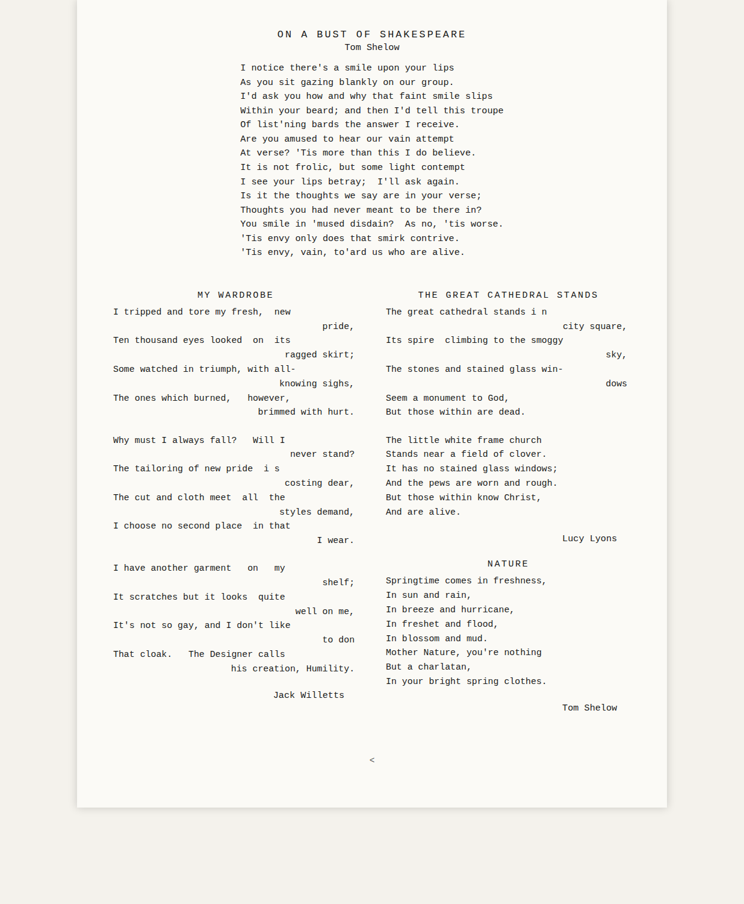ON A BUST OF SHAKESPEARE
Tom Shelow
I notice there's a smile upon your lips As you sit gazing blankly on our group. I'd ask you how and why that faint smile slips Within your beard; and then I'd tell this troupe Of list'ning bards the answer I receive. Are you amused to hear our vain attempt At verse? 'Tis more than this I do believe. It is not frolic, but some light contempt I see your lips betray; I'll ask again. Is it the thoughts we say are in your verse; Thoughts you had never meant to be there in? You smile in 'mused disdain? As no, 'tis worse. 'Tis envy only does that smirk contrive. 'Tis envy, vain, to'ard us who are alive.
MY WARDROBE
I tripped and tore my fresh, newpride, Ten thousand eyes looked on itsragged skirt; Some watched in triumph, with all-knowing sighs, The ones which burned, however,brimmed with hurt.
Why must I always fall? Will Inever stand?The tailoring of new pride i scosting dear, The cut and cloth meet all thestyles demand, I choose no second place in thatI wear.
I have another garment on myshelf; It scratches but it looks quitewell on me, It's not so gay, and I don't liketo don That cloak. The Designer callshis creation, Humility.
Jack Willetts
THE GREAT CATHEDRAL STANDS
The great cathedral stands i ncity square, Its spire climbing to the smoggysky, The stones and stained glass win-dows Seem a monument to God, But those within are dead.
The little white frame church Stands near a field of clover. It has no stained glass windows; And the pews are worn and rough. But those within know Christ, And are alive.
Lucy Lyons
NATURE
Springtime comes in freshness, In sun and rain, In breeze and hurricane, In freshet and flood, In blossom and mud. Mother Nature, you're nothing But a charlatan, In your bright spring clothes.
Tom Shelow
<